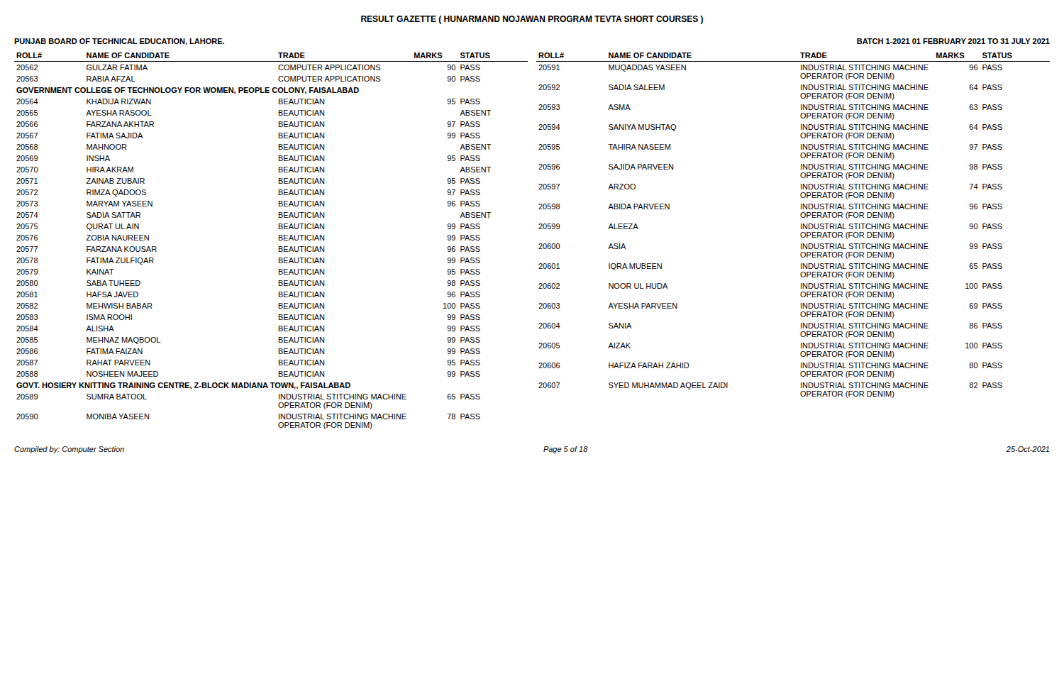RESULT GAZETTE ( HUNARMAND NOJAWAN PROGRAM TEVTA SHORT COURSES )
PUNJAB BOARD OF TECHNICAL EDUCATION, LAHORE. BATCH 1-2021 01 FEBRUARY 2021 TO 31 JULY 2021
| / ROLL# / NAME OF CANDIDATE / TRADE / MARKS / STATUS / / --- / --- / --- / --- / --- / / 20562 / GULZAR FATIMA / COMPUTER APPLICATIONS / 90 / PASS / / 20563 / RABIA AFZAL / COMPUTER APPLICATIONS / 90 / PASS / / GOVERNMENT COLLEGE OF TECHNOLOGY FOR WOMEN, PEOPLE COLONY, FAISALABAD / / 20564 / KHADIJA RIZWAN / BEAUTICIAN / 95 / PASS / / 20565 / AYESHA RASOOL / BEAUTICIAN / / ABSENT / / 20566 / FARZANA AKHTAR / BEAUTICIAN / 97 / PASS / / 20567 / FATIMA SAJIDA / BEAUTICIAN / 99 / PASS / / 20568 / MAHNOOR / BEAUTICIAN / / ABSENT / / 20569 / INSHA / BEAUTICIAN / 95 / PASS / / 20570 / HIRA AKRAM / BEAUTICIAN / / ABSENT / / 20571 / ZAINAB ZUBAIR / BEAUTICIAN / 95 / PASS / / 20572 / RIMZA QADOOS / BEAUTICIAN / 97 / PASS / / 20573 / MARYAM YASEEN / BEAUTICIAN / 96 / PASS / / 20574 / SADIA SATTAR / BEAUTICIAN / / ABSENT / / 20575 / QURAT UL AIN / BEAUTICIAN / 99 / PASS / / 20576 / ZOBIA NAUREEN / BEAUTICIAN / 99 / PASS / / 20577 / FARZANA KOUSAR / BEAUTICIAN / 96 / PASS / / 20578 / FATIMA ZULFIQAR / BEAUTICIAN / 99 / PASS / / 20579 / KAINAT / BEAUTICIAN / 95 / PASS / / 20580 / SABA TUHEED / BEAUTICIAN / 98 / PASS / / 20581 / HAFSA JAVED / BEAUTICIAN / 96 / PASS / / 20582 / MEHWISH BABAR / BEAUTICIAN / 100 / PASS / / 20583 / ISMA ROOHI / BEAUTICIAN / 99 / PASS / / 20584 / ALISHA / BEAUTICIAN / 99 / PASS / / 20585 / MEHNAZ MAQBOOL / BEAUTICIAN / 99 / PASS / / 20586 / FATIMA FAIZAN / BEAUTICIAN / 99 / PASS / / 20587 / RAHAT PARVEEN / BEAUTICIAN / 95 / PASS / / 20588 / NOSHEEN MAJEED / BEAUTICIAN / 99 / PASS / / GOVT. HOSIERY KNITTING TRAINING CENTRE, Z-BLOCK MADIANA TOWN,, FAISALABAD / / 20589 / SUMRA BATOOL / INDUSTRIAL STITCHING MACHINE OPERATOR (FOR DENIM) / 65 / PASS / / 20590 / MONIBA YASEEN / INDUSTRIAL STITCHING MACHINE OPERATOR (FOR DENIM) / 78 / PASS / | / ROLL# / NAME OF CANDIDATE / TRADE / MARKS / STATUS / / --- / --- / --- / --- / --- / / 20591 / MUQADDAS YASEEN / INDUSTRIAL STITCHING MACHINE OPERATOR (FOR DENIM) / 96 / PASS / / 20592 / SADIA SALEEM / INDUSTRIAL STITCHING MACHINE OPERATOR (FOR DENIM) / 64 / PASS / / 20593 / ASMA / INDUSTRIAL STITCHING MACHINE OPERATOR (FOR DENIM) / 63 / PASS / / 20594 / SANIYA MUSHTAQ / INDUSTRIAL STITCHING MACHINE OPERATOR (FOR DENIM) / 64 / PASS / / 20595 / TAHIRA NASEEM / INDUSTRIAL STITCHING MACHINE OPERATOR (FOR DENIM) / 97 / PASS / / 20596 / SAJIDA PARVEEN / INDUSTRIAL STITCHING MACHINE OPERATOR (FOR DENIM) / 98 / PASS / / 20597 / ARZOO / INDUSTRIAL STITCHING MACHINE OPERATOR (FOR DENIM) / 74 / PASS / / 20598 / ABIDA PARVEEN / INDUSTRIAL STITCHING MACHINE OPERATOR (FOR DENIM) / 96 / PASS / / 20599 / ALEEZA / INDUSTRIAL STITCHING MACHINE OPERATOR (FOR DENIM) / 90 / PASS / / 20600 / ASIA / INDUSTRIAL STITCHING MACHINE OPERATOR (FOR DENIM) / 99 / PASS / / 20601 / IQRA MUBEEN / INDUSTRIAL STITCHING MACHINE OPERATOR (FOR DENIM) / 65 / PASS / / 20602 / NOOR UL HUDA / INDUSTRIAL STITCHING MACHINE OPERATOR (FOR DENIM) / 100 / PASS / / 20603 / AYESHA PARVEEN / INDUSTRIAL STITCHING MACHINE OPERATOR (FOR DENIM) / 69 / PASS / / 20604 / SANIA / INDUSTRIAL STITCHING MACHINE OPERATOR (FOR DENIM) / 86 / PASS / / 20605 / AIZAK / INDUSTRIAL STITCHING MACHINE OPERATOR (FOR DENIM) / 100 / PASS / / 20606 / HAFIZA FARAH ZAHID / INDUSTRIAL STITCHING MACHINE OPERATOR (FOR DENIM) / 80 / PASS / / 20607 / SYED MUHAMMAD AQEEL ZAIDI / INDUSTRIAL STITCHING MACHINE OPERATOR (FOR DENIM) / 82 / PASS / |
Compiled by: Computer Section Page 5 of 18 25-Oct-2021